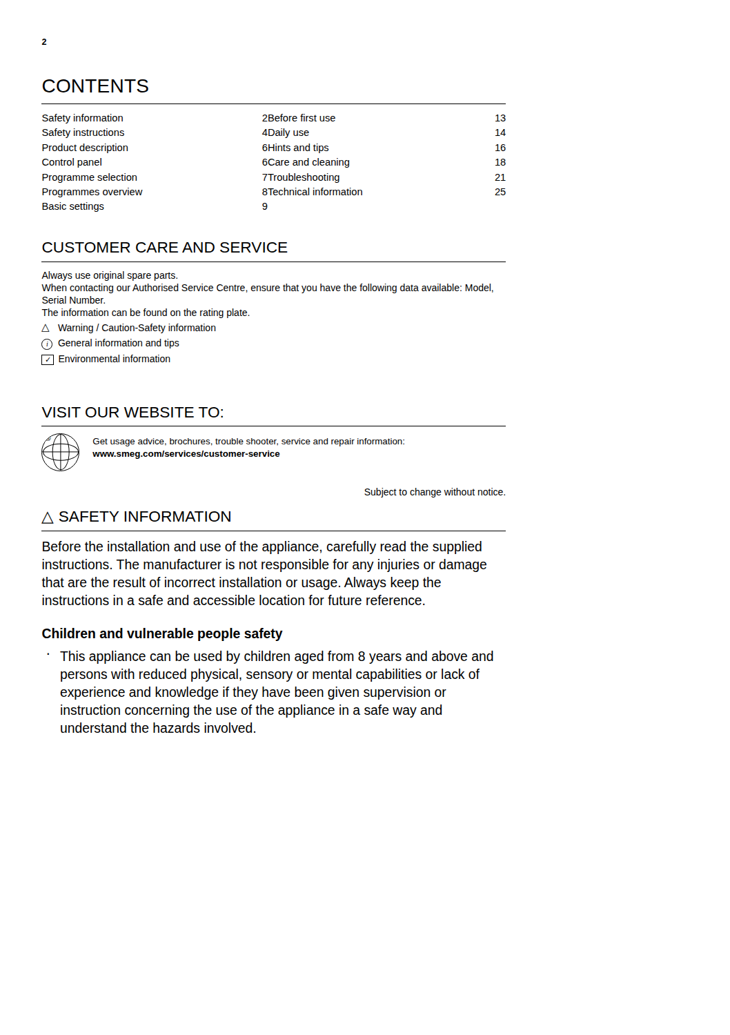2
CONTENTS
| Safety information | 2 | Before first use | 13 |
| Safety instructions | 4 | Daily use | 14 |
| Product description | 6 | Hints and tips | 16 |
| Control panel | 6 | Care and cleaning | 18 |
| Programme selection | 7 | Troubleshooting | 21 |
| Programmes overview | 8 | Technical information | 25 |
| Basic settings | 9 | | |
CUSTOMER CARE AND SERVICE
Always use original spare parts.
When contacting our Authorised Service Centre, ensure that you have the following data available: Model, Serial Number.
The information can be found on the rating plate.
△ Warning / Caution-Safety information
i General information and tips
✓ Environmental information
VISIT OUR WEBSITE TO:
@
Get usage advice, brochures, trouble shooter, service and repair information:
www.smeg.com/services/customer-service
Subject to change without notice.
△ SAFETY INFORMATION
Before the installation and use of the appliance, carefully read the supplied instructions. The manufacturer is not responsible for any injuries or damage that are the result of incorrect installation or usage. Always keep the instructions in a safe and accessible location for future reference.
Children and vulnerable people safety
This appliance can be used by children aged from 8 years and above and persons with reduced physical, sensory or mental capabilities or lack of experience and knowledge if they have been given supervision or instruction concerning the use of the appliance in a safe way and understand the hazards involved.